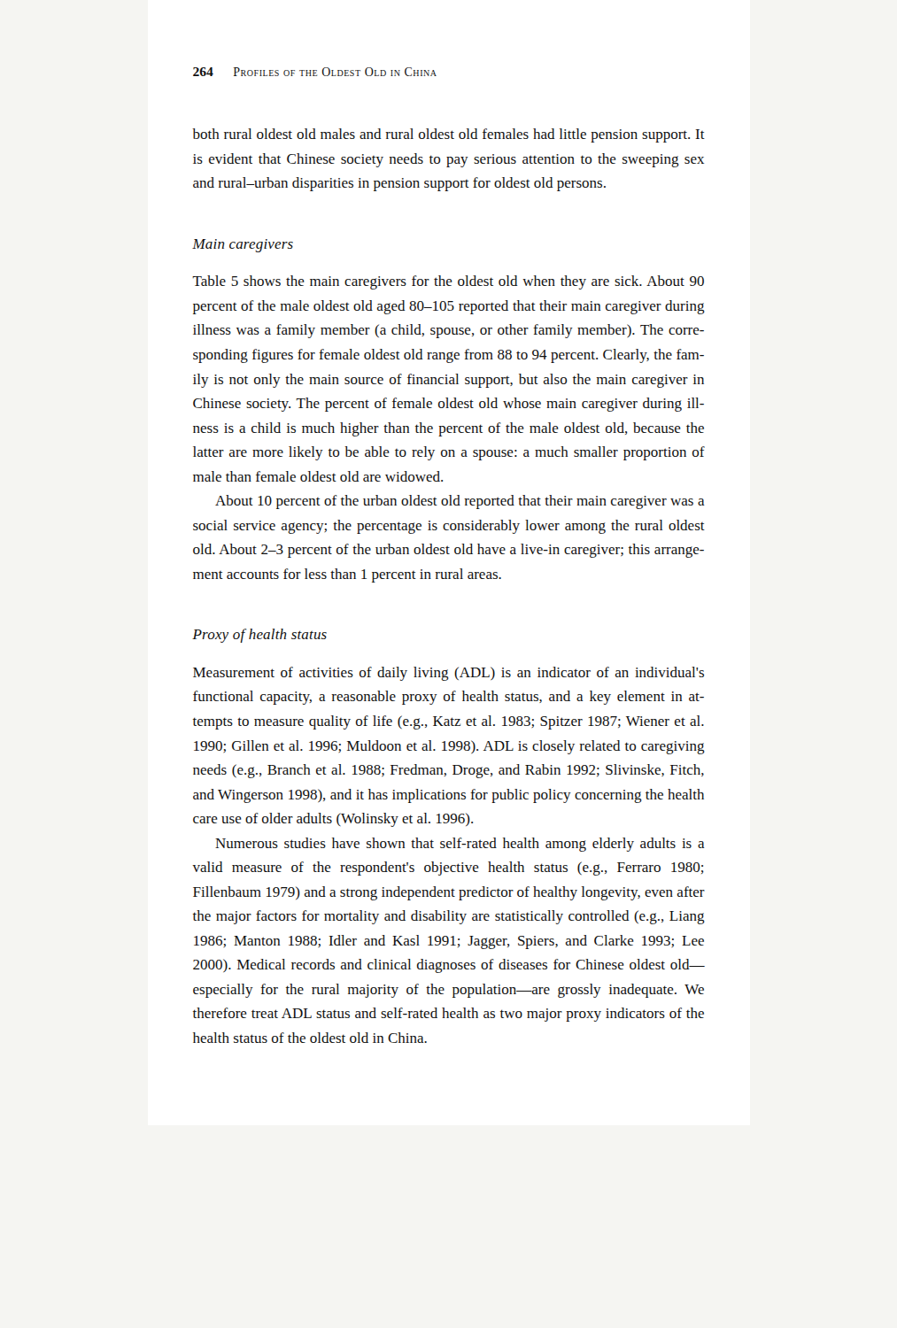264 Profiles of the Oldest Old in China
both rural oldest old males and rural oldest old females had little pension support. It is evident that Chinese society needs to pay serious attention to the sweeping sex and rural–urban disparities in pension support for oldest old persons.
Main caregivers
Table 5 shows the main caregivers for the oldest old when they are sick. About 90 percent of the male oldest old aged 80–105 reported that their main caregiver during illness was a family member (a child, spouse, or other family member). The corresponding figures for female oldest old range from 88 to 94 percent. Clearly, the family is not only the main source of financial support, but also the main caregiver in Chinese society. The percent of female oldest old whose main caregiver during illness is a child is much higher than the percent of the male oldest old, because the latter are more likely to be able to rely on a spouse: a much smaller proportion of male than female oldest old are widowed.
About 10 percent of the urban oldest old reported that their main caregiver was a social service agency; the percentage is considerably lower among the rural oldest old. About 2–3 percent of the urban oldest old have a live-in caregiver; this arrangement accounts for less than 1 percent in rural areas.
Proxy of health status
Measurement of activities of daily living (ADL) is an indicator of an individual's functional capacity, a reasonable proxy of health status, and a key element in attempts to measure quality of life (e.g., Katz et al. 1983; Spitzer 1987; Wiener et al. 1990; Gillen et al. 1996; Muldoon et al. 1998). ADL is closely related to caregiving needs (e.g., Branch et al. 1988; Fredman, Droge, and Rabin 1992; Slivinske, Fitch, and Wingerson 1998), and it has implications for public policy concerning the health care use of older adults (Wolinsky et al. 1996).
Numerous studies have shown that self-rated health among elderly adults is a valid measure of the respondent's objective health status (e.g., Ferraro 1980; Fillenbaum 1979) and a strong independent predictor of healthy longevity, even after the major factors for mortality and disability are statistically controlled (e.g., Liang 1986; Manton 1988; Idler and Kasl 1991; Jagger, Spiers, and Clarke 1993; Lee 2000). Medical records and clinical diagnoses of diseases for Chinese oldest old—especially for the rural majority of the population—are grossly inadequate. We therefore treat ADL status and self-rated health as two major proxy indicators of the health status of the oldest old in China.